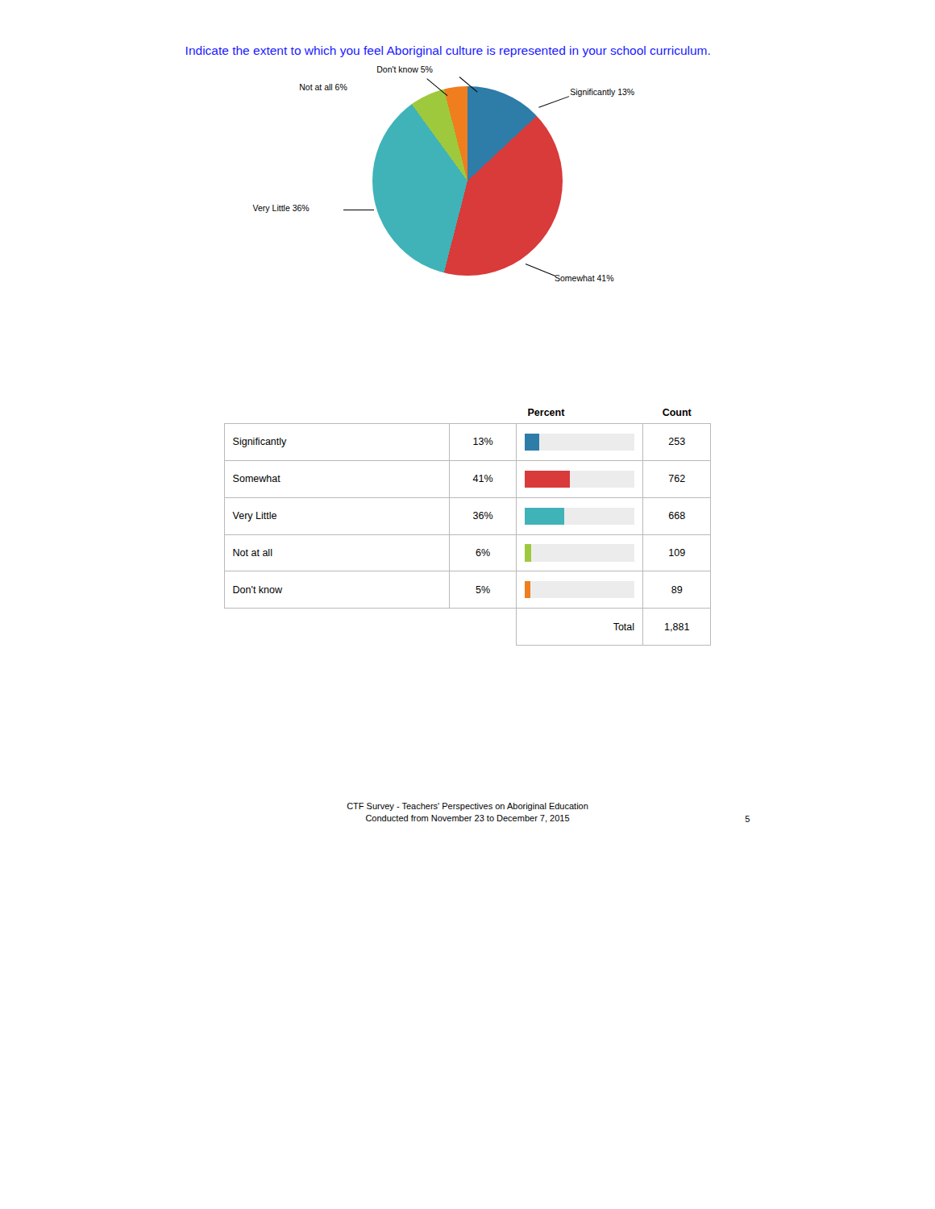Indicate the extent to which you feel Aboriginal culture is represented in your school curriculum.
Significantly 13% Don't know 5% Not at all 6% Very Little 36% Somewhat 41%
| | Percent | Count |
| --- | --- | --- |
| Significantly | 13% | | 253 |
| Somewhat | 41% | | 762 |
| Very Little | 36% | | 668 |
| Not at all | 6% | | 109 |
| Don't know | 5% | | 89 |
| | | Total | 1,881 |
CTF Survey - Teachers' Perspectives on Aboriginal Education
Conducted from November 23 to December 7, 2015
5